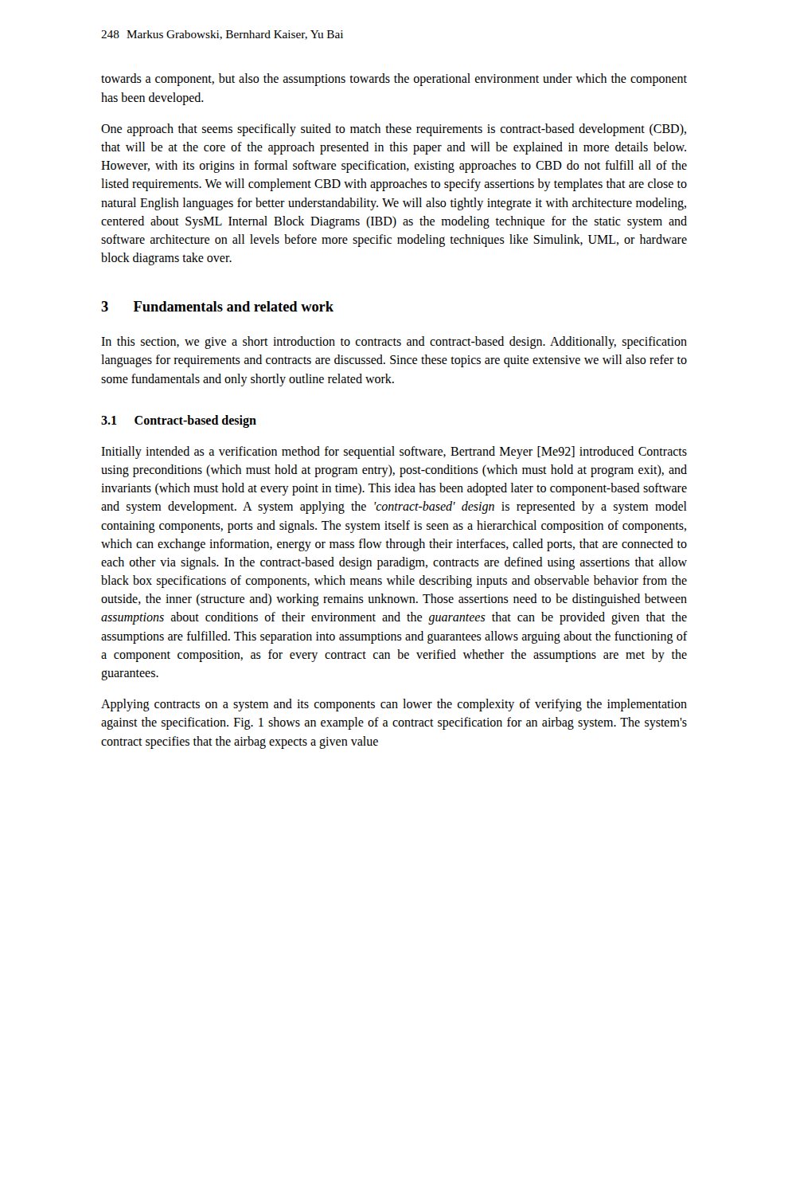248 Markus Grabowski, Bernhard Kaiser, Yu Bai
towards a component, but also the assumptions towards the operational environment under which the component has been developed.
One approach that seems specifically suited to match these requirements is contract-based development (CBD), that will be at the core of the approach presented in this paper and will be explained in more details below. However, with its origins in formal software specification, existing approaches to CBD do not fulfill all of the listed requirements. We will complement CBD with approaches to specify assertions by templates that are close to natural English languages for better understandability. We will also tightly integrate it with architecture modeling, centered about SysML Internal Block Diagrams (IBD) as the modeling technique for the static system and software architecture on all levels before more specific modeling techniques like Simulink, UML, or hardware block diagrams take over.
3 Fundamentals and related work
In this section, we give a short introduction to contracts and contract-based design. Additionally, specification languages for requirements and contracts are discussed. Since these topics are quite extensive we will also refer to some fundamentals and only shortly outline related work.
3.1 Contract-based design
Initially intended as a verification method for sequential software, Bertrand Meyer [Me92] introduced Contracts using preconditions (which must hold at program entry), post-conditions (which must hold at program exit), and invariants (which must hold at every point in time). This idea has been adopted later to component-based software and system development. A system applying the 'contract-based' design is represented by a system model containing components, ports and signals. The system itself is seen as a hierarchical composition of components, which can exchange information, energy or mass flow through their interfaces, called ports, that are connected to each other via signals. In the contract-based design paradigm, contracts are defined using assertions that allow black box specifications of components, which means while describing inputs and observable behavior from the outside, the inner (structure and) working remains unknown. Those assertions need to be distinguished between assumptions about conditions of their environment and the guarantees that can be provided given that the assumptions are fulfilled. This separation into assumptions and guarantees allows arguing about the functioning of a component composition, as for every contract can be verified whether the assumptions are met by the guarantees.
Applying contracts on a system and its components can lower the complexity of verifying the implementation against the specification. Fig. 1 shows an example of a contract specification for an airbag system. The system's contract specifies that the airbag expects a given value